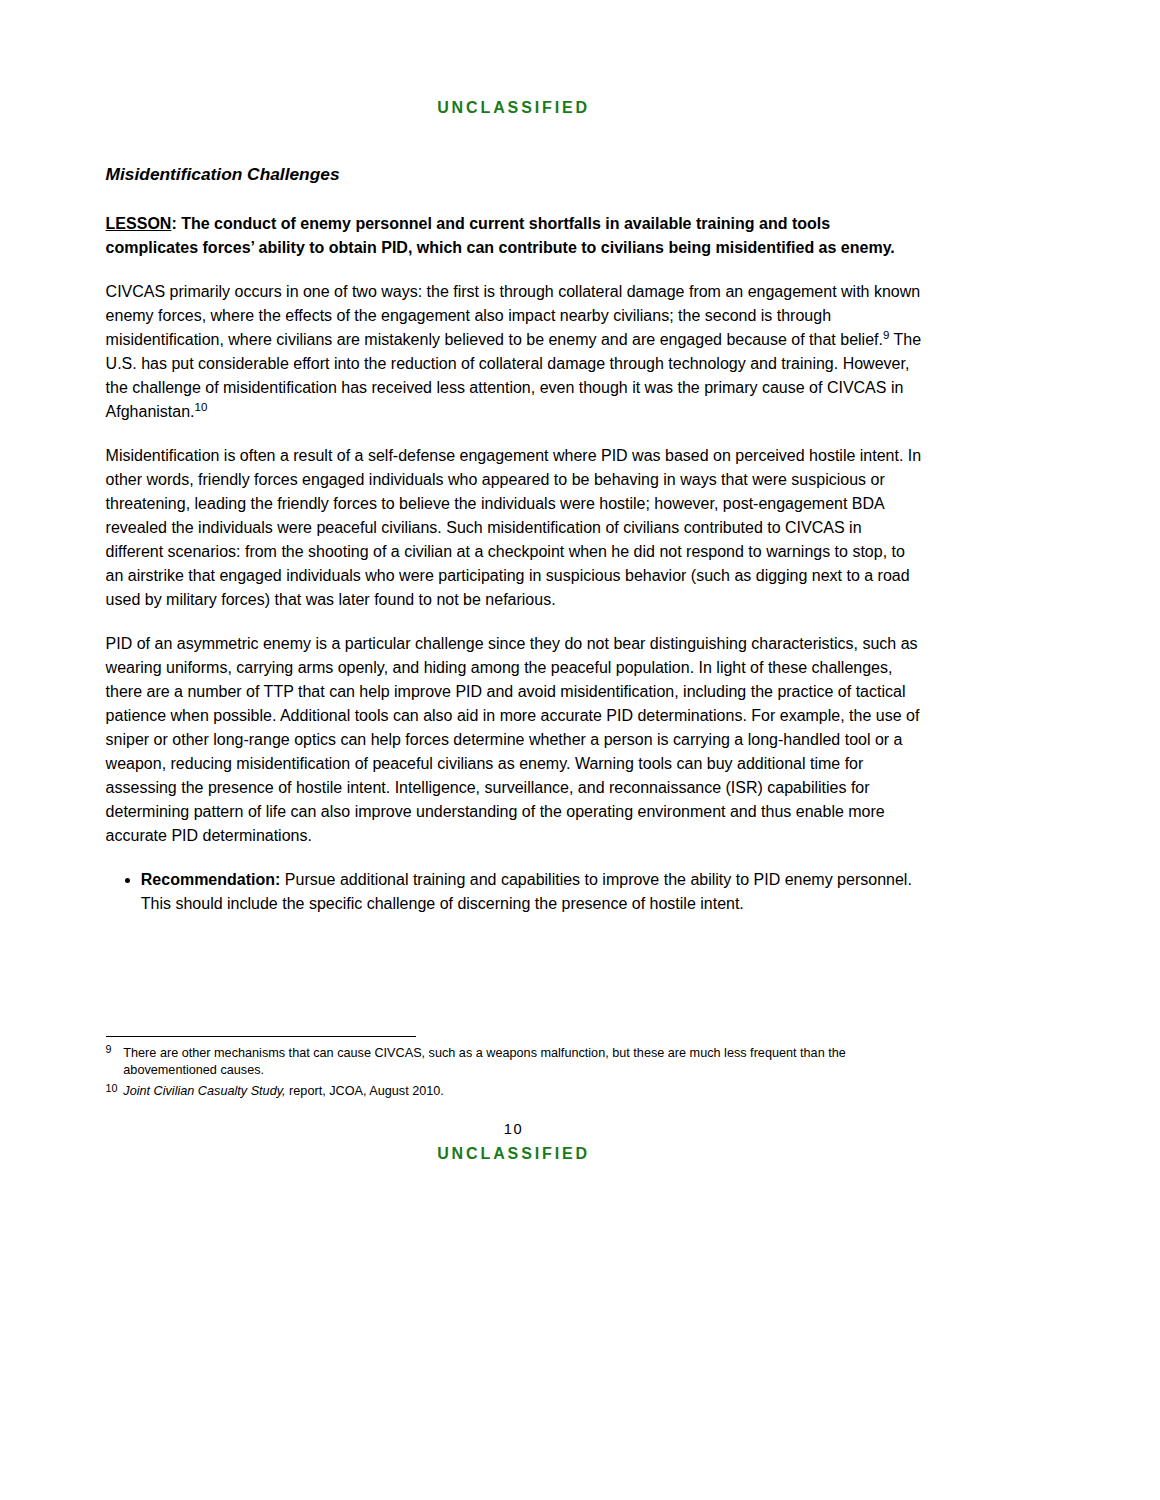UNCLASSIFIED
Misidentification Challenges
LESSON: The conduct of enemy personnel and current shortfalls in available training and tools complicates forces’ ability to obtain PID, which can contribute to civilians being misidentified as enemy.
CIVCAS primarily occurs in one of two ways: the first is through collateral damage from an engagement with known enemy forces, where the effects of the engagement also impact nearby civilians; the second is through misidentification, where civilians are mistakenly believed to be enemy and are engaged because of that belief.9 The U.S. has put considerable effort into the reduction of collateral damage through technology and training. However, the challenge of misidentification has received less attention, even though it was the primary cause of CIVCAS in Afghanistan.10
Misidentification is often a result of a self-defense engagement where PID was based on perceived hostile intent. In other words, friendly forces engaged individuals who appeared to be behaving in ways that were suspicious or threatening, leading the friendly forces to believe the individuals were hostile; however, post-engagement BDA revealed the individuals were peaceful civilians. Such misidentification of civilians contributed to CIVCAS in different scenarios: from the shooting of a civilian at a checkpoint when he did not respond to warnings to stop, to an airstrike that engaged individuals who were participating in suspicious behavior (such as digging next to a road used by military forces) that was later found to not be nefarious.
PID of an asymmetric enemy is a particular challenge since they do not bear distinguishing characteristics, such as wearing uniforms, carrying arms openly, and hiding among the peaceful population. In light of these challenges, there are a number of TTP that can help improve PID and avoid misidentification, including the practice of tactical patience when possible. Additional tools can also aid in more accurate PID determinations. For example, the use of sniper or other long-range optics can help forces determine whether a person is carrying a long-handled tool or a weapon, reducing misidentification of peaceful civilians as enemy. Warning tools can buy additional time for assessing the presence of hostile intent. Intelligence, surveillance, and reconnaissance (ISR) capabilities for determining pattern of life can also improve understanding of the operating environment and thus enable more accurate PID determinations.
Recommendation: Pursue additional training and capabilities to improve the ability to PID enemy personnel. This should include the specific challenge of discerning the presence of hostile intent.
9 There are other mechanisms that can cause CIVCAS, such as a weapons malfunction, but these are much less frequent than the abovementioned causes.
10 Joint Civilian Casualty Study, report, JCOA, August 2010.
10
UNCLASSIFIED